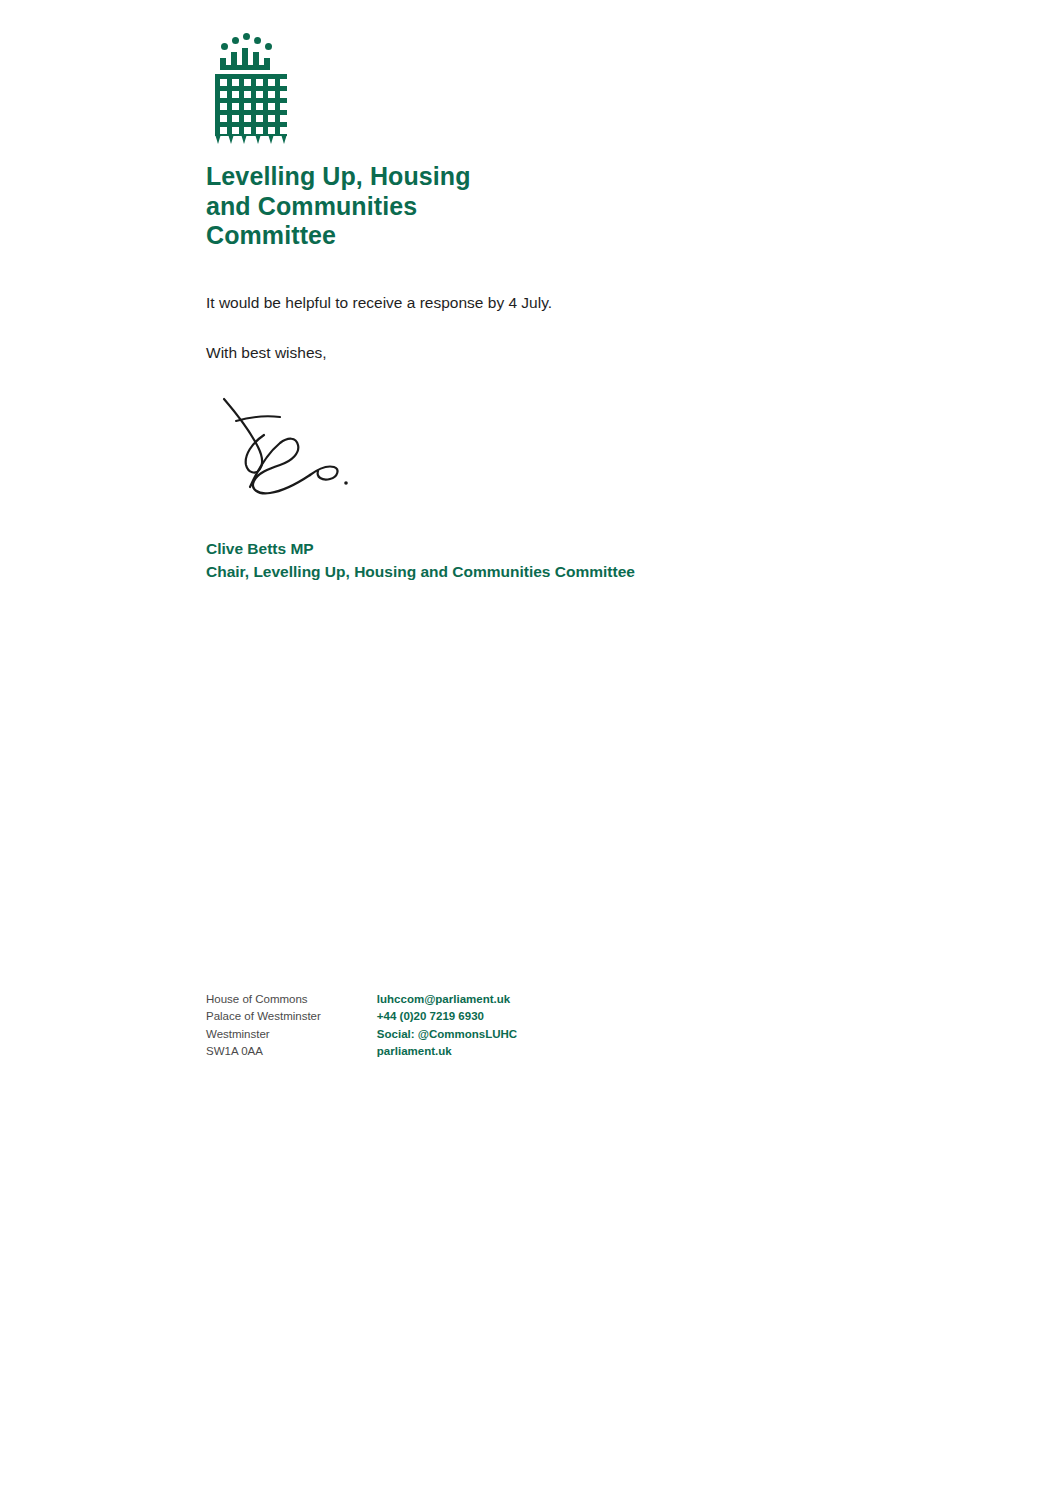Levelling Up, Housing
and Communities
Committee
It would be helpful to receive a response by 4 July.
With best wishes,
Clive Betts MP
Chair, Levelling Up, Housing and Communities Committee
House of Commons
Palace of Westminster
Westminster
SW1A 0AA
luhccom@parliament.uk
+44 (0)20 7219 6930
Social: @CommonsLUHC
parliament.uk